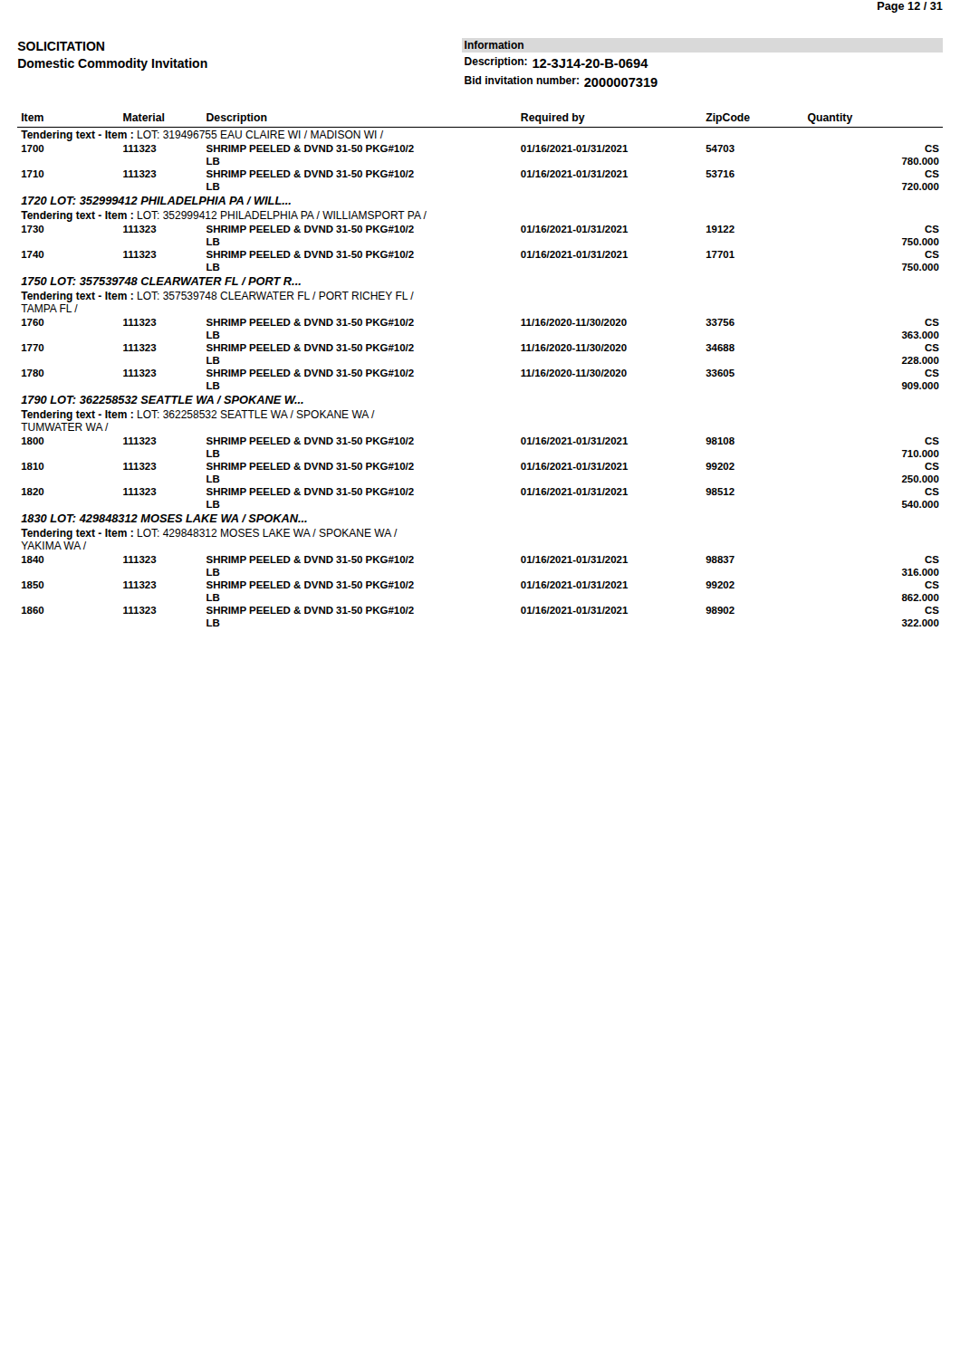Page 12 / 31
SOLICITATION
Domestic Commodity Invitation
Information
Description: 12-3J14-20-B-0694
Bid invitation number: 2000007319
| Item | Material | Description | Required by | ZipCode | Quantity |
| --- | --- | --- | --- | --- | --- |
| Tendering text - Item : LOT: 319496755 EAU CLAIRE WI / MADISON WI / |
| 1700 | 111323 | SHRIMP PEELED & DVND 31-50 PKG#10/2 | 01/16/2021-01/31/2021 | 54703 | CS |
| | | LB | | | 780.000 |
| 1710 | 111323 | SHRIMP PEELED & DVND 31-50 PKG#10/2 | 01/16/2021-01/31/2021 | 53716 | CS |
| | | LB | | | 720.000 |
| 1720 LOT: 352999412 PHILADELPHIA PA / WILL... |
| Tendering text - Item : LOT: 352999412 PHILADELPHIA PA / WILLIAMSPORT PA / |
| 1730 | 111323 | SHRIMP PEELED & DVND 31-50 PKG#10/2 | 01/16/2021-01/31/2021 | 19122 | CS |
| | | LB | | | 750.000 |
| 1740 | 111323 | SHRIMP PEELED & DVND 31-50 PKG#10/2 | 01/16/2021-01/31/2021 | 17701 | CS |
| | | LB | | | 750.000 |
| 1750 LOT: 357539748 CLEARWATER FL / PORT R... |
| Tendering text - Item : LOT: 357539748 CLEARWATER FL / PORT RICHEY FL / TAMPA FL / |
| 1760 | 111323 | SHRIMP PEELED & DVND 31-50 PKG#10/2 | 11/16/2020-11/30/2020 | 33756 | CS |
| | | LB | | | 363.000 |
| 1770 | 111323 | SHRIMP PEELED & DVND 31-50 PKG#10/2 | 11/16/2020-11/30/2020 | 34688 | CS |
| | | LB | | | 228.000 |
| 1780 | 111323 | SHRIMP PEELED & DVND 31-50 PKG#10/2 | 11/16/2020-11/30/2020 | 33605 | CS |
| | | LB | | | 909.000 |
| 1790 LOT: 362258532 SEATTLE WA / SPOKANE W... |
| Tendering text - Item : LOT: 362258532 SEATTLE WA / SPOKANE WA / TUMWATER WA / |
| 1800 | 111323 | SHRIMP PEELED & DVND 31-50 PKG#10/2 | 01/16/2021-01/31/2021 | 98108 | CS |
| | | LB | | | 710.000 |
| 1810 | 111323 | SHRIMP PEELED & DVND 31-50 PKG#10/2 | 01/16/2021-01/31/2021 | 99202 | CS |
| | | LB | | | 250.000 |
| 1820 | 111323 | SHRIMP PEELED & DVND 31-50 PKG#10/2 | 01/16/2021-01/31/2021 | 98512 | CS |
| | | LB | | | 540.000 |
| 1830 LOT: 429848312 MOSES LAKE WA / SPOKAN... |
| Tendering text - Item : LOT: 429848312 MOSES LAKE WA / SPOKANE WA / YAKIMA WA / |
| 1840 | 111323 | SHRIMP PEELED & DVND 31-50 PKG#10/2 | 01/16/2021-01/31/2021 | 98837 | CS |
| | | LB | | | 316.000 |
| 1850 | 111323 | SHRIMP PEELED & DVND 31-50 PKG#10/2 | 01/16/2021-01/31/2021 | 99202 | CS |
| | | LB | | | 862.000 |
| 1860 | 111323 | SHRIMP PEELED & DVND 31-50 PKG#10/2 | 01/16/2021-01/31/2021 | 98902 | CS |
| | | LB | | | 322.000 |